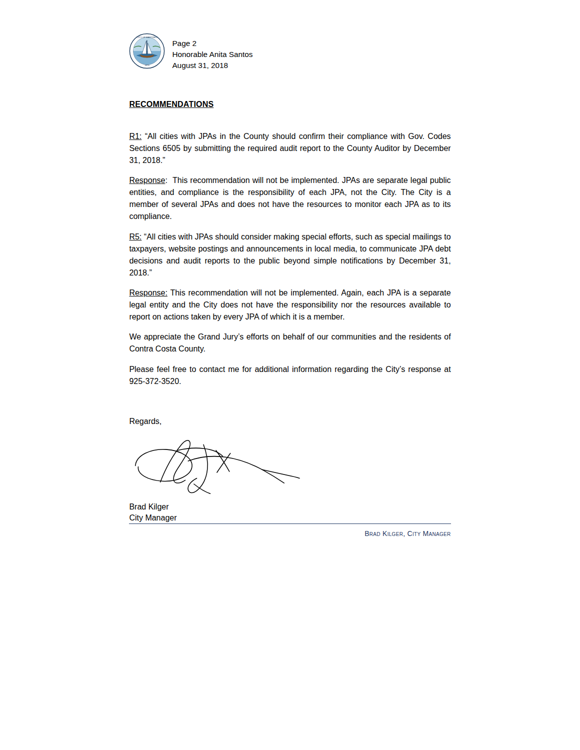CITY OF MARTINEZ 1876
Page 2
Honorable Anita Santos
August 31, 2018
RECOMMENDATIONS
R1: “All cities with JPAs in the County should confirm their compliance with Gov. Codes Sections 6505 by submitting the required audit report to the County Auditor by December 31, 2018.”
Response: This recommendation will not be implemented. JPAs are separate legal public entities, and compliance is the responsibility of each JPA, not the City. The City is a member of several JPAs and does not have the resources to monitor each JPA as to its compliance.
R5: “All cities with JPAs should consider making special efforts, such as special mailings to taxpayers, website postings and announcements in local media, to communicate JPA debt decisions and audit reports to the public beyond simple notifications by December 31, 2018.”
Response: This recommendation will not be implemented. Again, each JPA is a separate legal entity and the City does not have the responsibility nor the resources available to report on actions taken by every JPA of which it is a member.
We appreciate the Grand Jury’s efforts on behalf of our communities and the residents of Contra Costa County.
Please feel free to contact me for additional information regarding the City’s response at 925-372-3520.
Regards,
Brad Kilger
City Manager
Brad Kilger, City Manager